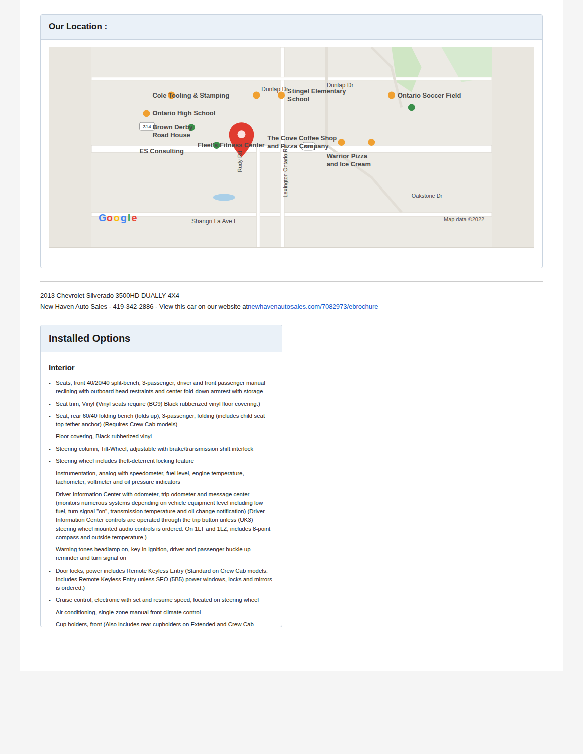Our Location :
314 309 Ontario High School Cole Tooling & Stamping Dunlap Dr Dunlap Dr Stingel Elementary School Ontario Soccer Field Brown Derby Road House ES Consulting Fleet's Fitness Center The Cove Coffee Shop and Pizza Company Warrior Pizza and Ice Cream Rudy Rd Lexington Ontario Rd Oakstone Dr Shangri La Ave E G o o g l e Map data ©2022
2013 Chevrolet Silverado 3500HD DUALLY 4X4
New Haven Auto Sales - 419-342-2886 - View this car on our website atnewhavenautosales.com/7082973/ebrochure
Installed Options
Interior
Seats, front 40/20/40 split-bench, 3-passenger, driver and front passenger manual reclining with outboard head restraints and center fold-down armrest with storage
Seat trim, Vinyl (Vinyl seats require (BG9) Black rubberized vinyl floor covering.)
Seat, rear 60/40 folding bench (folds up), 3-passenger, folding (includes child seat top tether anchor) (Requires Crew Cab models)
Floor covering, Black rubberized vinyl
Steering column, Tilt-Wheel, adjustable with brake/transmission shift interlock
Steering wheel includes theft-deterrent locking feature
Instrumentation, analog with speedometer, fuel level, engine temperature, tachometer, voltmeter and oil pressure indicators
Driver Information Center with odometer, trip odometer and message center (monitors numerous systems depending on vehicle equipment level including low fuel, turn signal "on", transmission temperature and oil change notification) (Driver Information Center controls are operated through the trip button unless (UK3) steering wheel mounted audio controls is ordered. On 1LT and 1LZ, includes 8-point compass and outside temperature.)
Warning tones headlamp on, key-in-ignition, driver and passenger buckle up reminder and turn signal on
Door locks, power includes Remote Keyless Entry (Standard on Crew Cab models. Includes Remote Keyless Entry unless SEO (5B5) power windows, locks and mirrors is ordered.)
Cruise control, electronic with set and resume speed, located on steering wheel
Air conditioning, single-zone manual front climate control
Cup holders, front (Also includes rear cupholders on Extended and Crew Cab models. Rear cupholders are not included with (AE7) front 40/20/40 split-bench seat.)
Power outlets 2 auxiliary instrument panel-mounted with covers, 12-volt
Mirror, inside rearview manual day/night
Visors, driver and front passenger, sliding with clip and passenger side vanity mirror with cover, Opal Gray-colored
Assist handle, front passenger (Also includes rear assist handles in the headliner on Extended and Crew Cab models)
Lighting, interior with dome and reading lights, illuminated entry feature and backlit instrument panel switches